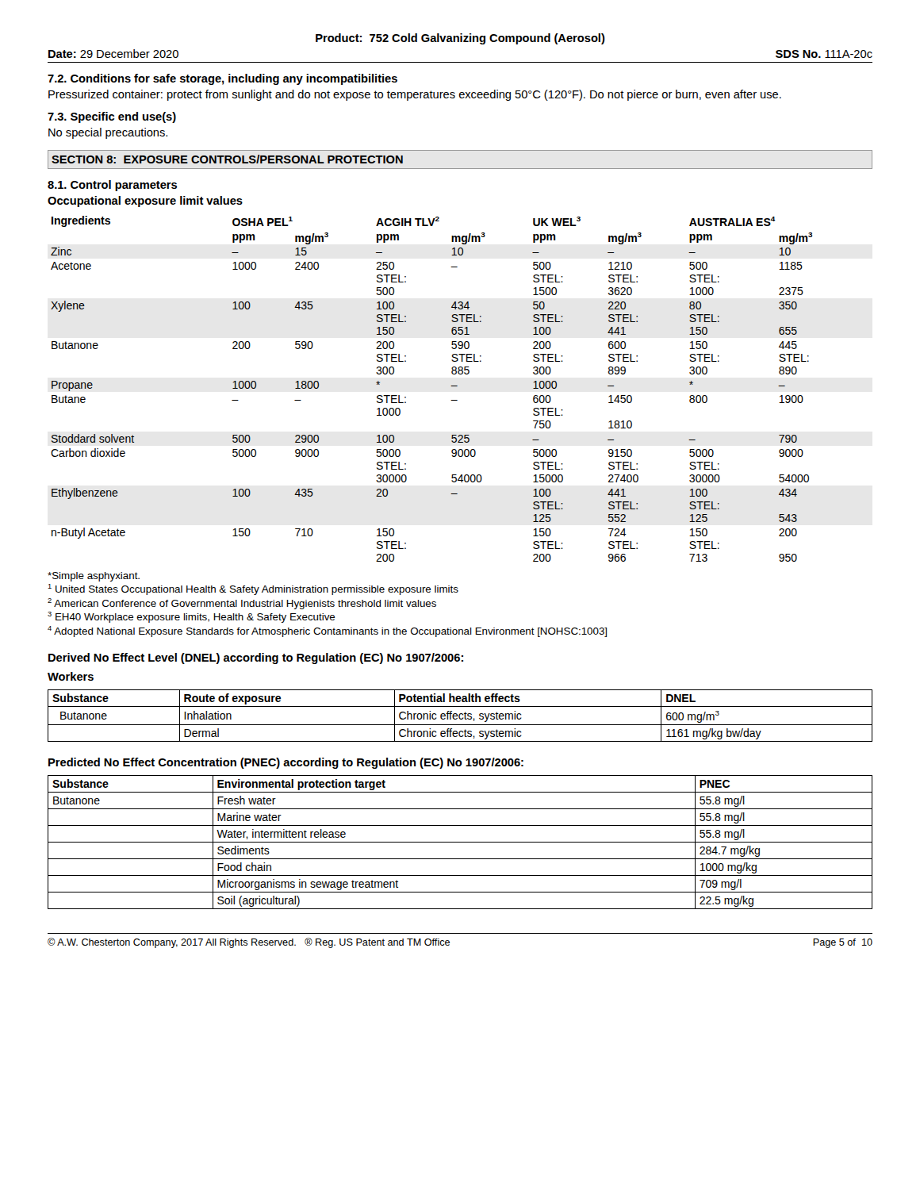Product: 752 Cold Galvanizing Compound (Aerosol)
Date: 29 December 2020
SDS No. 111A-20c
7.2. Conditions for safe storage, including any incompatibilities
Pressurized container: protect from sunlight and do not expose to temperatures exceeding 50°C (120°F). Do not pierce or burn, even after use.
7.3. Specific end use(s)
No special precautions.
SECTION 8: EXPOSURE CONTROLS/PERSONAL PROTECTION
8.1. Control parameters
Occupational exposure limit values
| Ingredients | OSHA PEL 1 | ACGIH TLV 2 | UK WEL 3 | AUSTRALIA ES 4 |
| --- | --- | --- | --- | --- |
| ppm | mg/m 3 | ppm | mg/m 3 | ppm | mg/m 3 | ppm | mg/m 3 |
| Zinc | – | 15 | – | 10 | – | – | – | 10 |
| Acetone | 1000 | 2400 | 250 STEL: 500 | – | 500 STEL: 1500 | 1210 STEL: 3620 | 500 STEL: 1000 | 1185 2375 |
| Xylene | 100 | 435 | 100 STEL: 150 | 434 STEL: 651 | 50 STEL: 100 | 220 STEL: 441 | 80 STEL: 150 | 350 655 |
| Butanone | 200 | 590 | 200 STEL: 300 | 590 STEL: 885 | 200 STEL: 300 | 600 STEL: 899 | 150 STEL: 300 | 445 STEL: 890 |
| Propane | 1000 | 1800 | * | – | 1000 | – | * | – |
| Butane | – | – | STEL: 1000 | – | 600 STEL: 750 | 1450 1810 | 800 | 1900 |
| Stoddard solvent | 500 | 2900 | 100 | 525 | – | – | – | 790 |
| Carbon dioxide | 5000 | 9000 | 5000 STEL: 30000 | 9000 54000 | 5000 STEL: 15000 | 9150 STEL: 27400 | 5000 STEL: 30000 | 9000 54000 |
| Ethylbenzene | 100 | 435 | 20 | – | 100 STEL: 125 | 441 STEL: 552 | 100 STEL: 125 | 434 543 |
| n-Butyl Acetate | 150 | 710 | 150 STEL: 200 | | 150 STEL: 200 | 724 STEL: 966 | 150 STEL: 713 | 200 950 |
*Simple asphyxiant.
1 United States Occupational Health & Safety Administration permissible exposure limits
2 American Conference of Governmental Industrial Hygienists threshold limit values
3 EH40 Workplace exposure limits, Health & Safety Executive
4 Adopted National Exposure Standards for Atmospheric Contaminants in the Occupational Environment [NOHSC:1003]
Derived No Effect Level (DNEL) according to Regulation (EC) No 1907/2006:
Workers
| Substance | Route of exposure | Potential health effects | DNEL |
| --- | --- | --- | --- |
| Butanone | Inhalation | Chronic effects, systemic | 600 mg/m 3 |
| | Dermal | Chronic effects, systemic | 1161 mg/kg bw/day |
Predicted No Effect Concentration (PNEC) according to Regulation (EC) No 1907/2006:
| Substance | Environmental protection target | PNEC |
| --- | --- | --- |
| Butanone | Fresh water | 55.8 mg/l |
| | Marine water | 55.8 mg/l |
| | Water, intermittent release | 55.8 mg/l |
| | Sediments | 284.7 mg/kg |
| | Food chain | 1000 mg/kg |
| | Microorganisms in sewage treatment | 709 mg/l |
| | Soil (agricultural) | 22.5 mg/kg |
© A.W. Chesterton Company, 2017 All Rights Reserved. ® Reg. US Patent and TM Office
Page 5 of 10